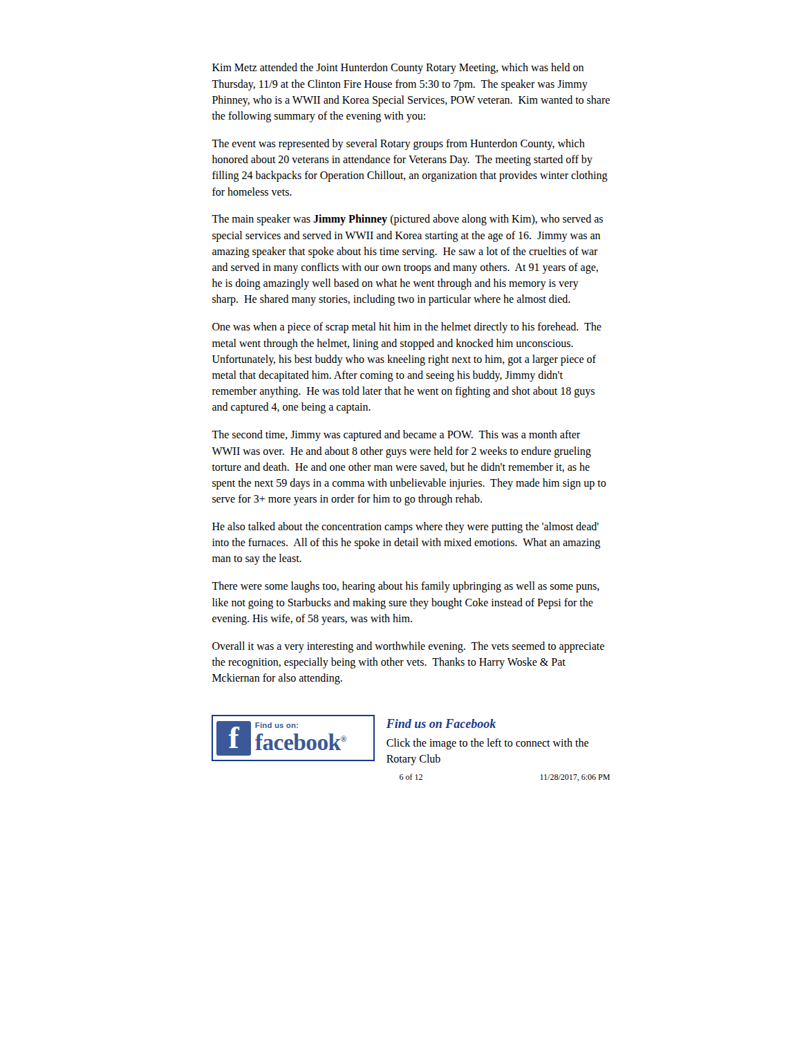Kim Metz attended the Joint Hunterdon County Rotary Meeting, which was held on Thursday, 11/9 at the Clinton Fire House from 5:30 to 7pm. The speaker was Jimmy Phinney, who is a WWII and Korea Special Services, POW veteran. Kim wanted to share the following summary of the evening with you:
The event was represented by several Rotary groups from Hunterdon County, which honored about 20 veterans in attendance for Veterans Day. The meeting started off by filling 24 backpacks for Operation Chillout, an organization that provides winter clothing for homeless vets.
The main speaker was Jimmy Phinney (pictured above along with Kim), who served as special services and served in WWII and Korea starting at the age of 16. Jimmy was an amazing speaker that spoke about his time serving. He saw a lot of the cruelties of war and served in many conflicts with our own troops and many others. At 91 years of age, he is doing amazingly well based on what he went through and his memory is very sharp. He shared many stories, including two in particular where he almost died.
One was when a piece of scrap metal hit him in the helmet directly to his forehead. The metal went through the helmet, lining and stopped and knocked him unconscious. Unfortunately, his best buddy who was kneeling right next to him, got a larger piece of metal that decapitated him. After coming to and seeing his buddy, Jimmy didn't remember anything. He was told later that he went on fighting and shot about 18 guys and captured 4, one being a captain.
The second time, Jimmy was captured and became a POW. This was a month after WWII was over. He and about 8 other guys were held for 2 weeks to endure grueling torture and death. He and one other man were saved, but he didn't remember it, as he spent the next 59 days in a comma with unbelievable injuries. They made him sign up to serve for 3+ more years in order for him to go through rehab.
He also talked about the concentration camps where they were putting the 'almost dead' into the furnaces. All of this he spoke in detail with mixed emotions. What an amazing man to say the least.
There were some laughs too, hearing about his family upbringing as well as some puns, like not going to Starbucks and making sure they bought Coke instead of Pepsi for the evening. His wife, of 58 years, was with him.
Overall it was a very interesting and worthwhile evening. The vets seemed to appreciate the recognition, especially being with other vets. Thanks to Harry Woske & Pat Mckiernan for also attending.
f
Find us on:
facebook®
Find us on Facebook
Click the image to the left to connect with the Rotary Club
6 of 12 11/28/2017, 6:06 PM